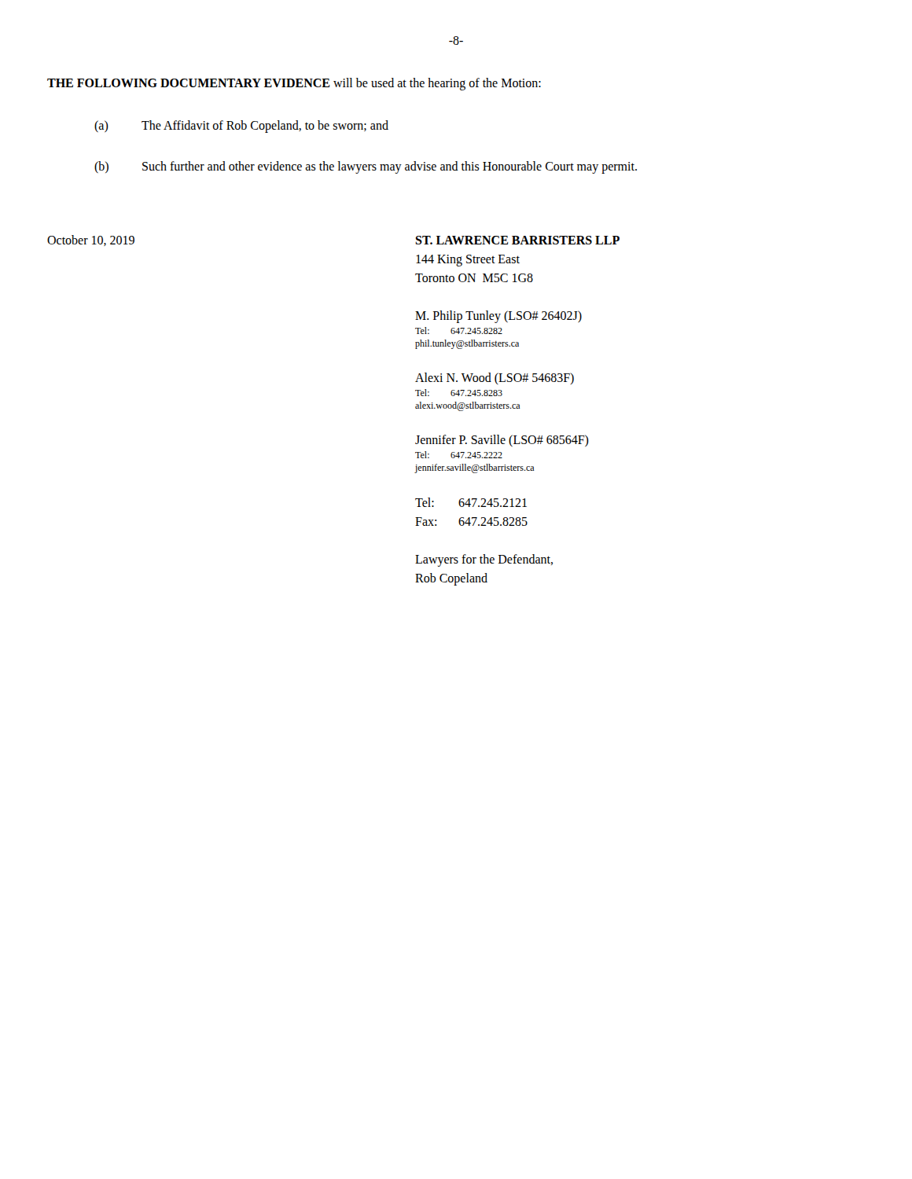-8-
THE FOLLOWING DOCUMENTARY EVIDENCE will be used at the hearing of the Motion:
(a)
The Affidavit of Rob Copeland, to be sworn; and
(b)
Such further and other evidence as the lawyers may advise and this Honourable Court may permit.
October 10, 2019
ST. LAWRENCE BARRISTERS LLP
144 King Street East
Toronto ON M5C 1G8
M. Philip Tunley (LSO# 26402J)
Tel: 647.245.8282
phil.tunley@stlbarristers.ca
Alexi N. Wood (LSO# 54683F)
Tel: 647.245.8283
alexi.wood@stlbarristers.ca
Jennifer P. Saville (LSO# 68564F)
Tel: 647.245.2222
jennifer.saville@stlbarristers.ca
Tel: 647.245.2121
Fax: 647.245.8285
Lawyers for the Defendant,
Rob Copeland